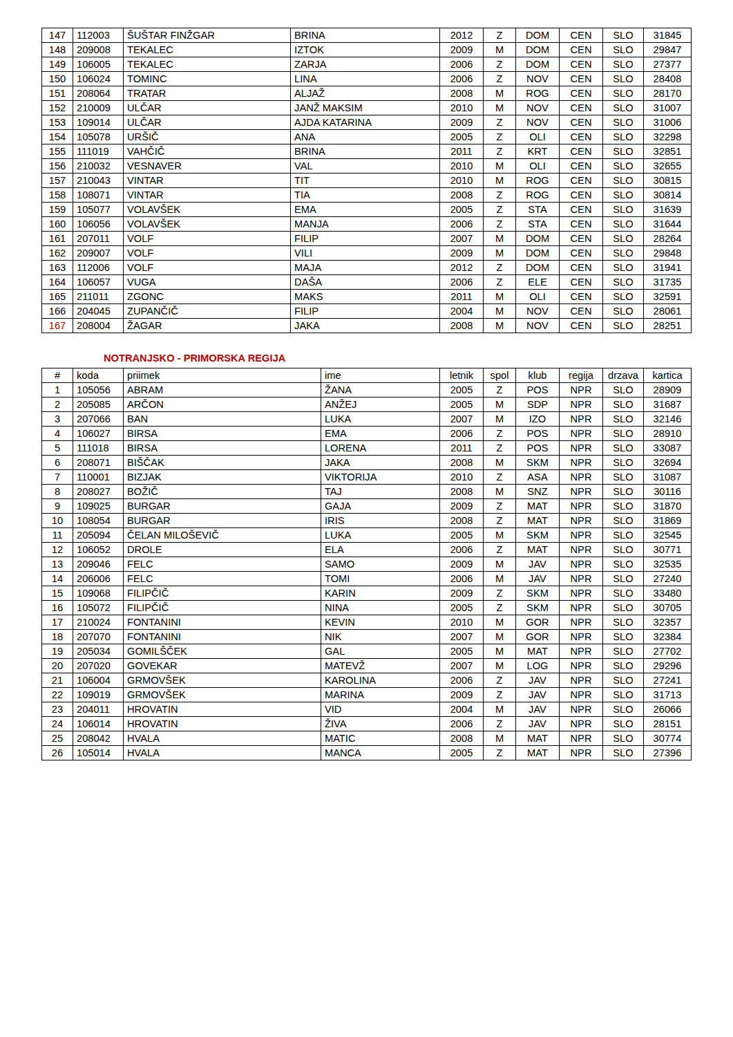| 147 | 112003 | ŠUŠTAR FINŽGAR | BRINA | 2012 | Z | DOM | CEN | SLO | 31845 |
| 148 | 209008 | TEKALEC | IZTOK | 2009 | M | DOM | CEN | SLO | 29847 |
| 149 | 106005 | TEKALEC | ZARJA | 2006 | Z | DOM | CEN | SLO | 27377 |
| 150 | 106024 | TOMINC | LINA | 2006 | Z | NOV | CEN | SLO | 28408 |
| 151 | 208064 | TRATAR | ALJAŽ | 2008 | M | ROG | CEN | SLO | 28170 |
| 152 | 210009 | ULČAR | JANŽ MAKSIM | 2010 | M | NOV | CEN | SLO | 31007 |
| 153 | 109014 | ULČAR | AJDA KATARINA | 2009 | Z | NOV | CEN | SLO | 31006 |
| 154 | 105078 | URŠIČ | ANA | 2005 | Z | OLI | CEN | SLO | 32298 |
| 155 | 111019 | VAHČIČ | BRINA | 2011 | Z | KRT | CEN | SLO | 32851 |
| 156 | 210032 | VESNAVER | VAL | 2010 | M | OLI | CEN | SLO | 32655 |
| 157 | 210043 | VINTAR | TIT | 2010 | M | ROG | CEN | SLO | 30815 |
| 158 | 108071 | VINTAR | TIA | 2008 | Z | ROG | CEN | SLO | 30814 |
| 159 | 105077 | VOLAVŠEK | EMA | 2005 | Z | STA | CEN | SLO | 31639 |
| 160 | 106056 | VOLAVŠEK | MANJA | 2006 | Z | STA | CEN | SLO | 31644 |
| 161 | 207011 | VOLF | FILIP | 2007 | M | DOM | CEN | SLO | 28264 |
| 162 | 209007 | VOLF | VILI | 2009 | M | DOM | CEN | SLO | 29848 |
| 163 | 112006 | VOLF | MAJA | 2012 | Z | DOM | CEN | SLO | 31941 |
| 164 | 106057 | VUGA | DAŠA | 2006 | Z | ELE | CEN | SLO | 31735 |
| 165 | 211011 | ZGONC | MAKS | 2011 | M | OLI | CEN | SLO | 32591 |
| 166 | 204045 | ZUPANČIČ | FILIP | 2004 | M | NOV | CEN | SLO | 28061 |
| 167 | 208004 | ŽAGAR | JAKA | 2008 | M | NOV | CEN | SLO | 28251 |
NOTRANJSKO - PRIMORSKA REGIJA
| # | koda | priimek | ime | letnik | spol | klub | regija | drzava | kartica |
| --- | --- | --- | --- | --- | --- | --- | --- | --- | --- |
| 1 | 105056 | ABRAM | ŽANA | 2005 | Z | POS | NPR | SLO | 28909 |
| 2 | 205085 | ARČON | ANŽEJ | 2005 | M | SDP | NPR | SLO | 31687 |
| 3 | 207066 | BAN | LUKA | 2007 | M | IZO | NPR | SLO | 32146 |
| 4 | 106027 | BIRSA | EMA | 2006 | Z | POS | NPR | SLO | 28910 |
| 5 | 111018 | BIRSA | LORENA | 2011 | Z | POS | NPR | SLO | 33087 |
| 6 | 208071 | BIŠČAK | JAKA | 2008 | M | SKM | NPR | SLO | 32694 |
| 7 | 110001 | BIZJAK | VIKTORIJA | 2010 | Z | ASA | NPR | SLO | 31087 |
| 8 | 208027 | BOŽIČ | TAJ | 2008 | M | SNZ | NPR | SLO | 30116 |
| 9 | 109025 | BURGAR | GAJA | 2009 | Z | MAT | NPR | SLO | 31870 |
| 10 | 108054 | BURGAR | IRIS | 2008 | Z | MAT | NPR | SLO | 31869 |
| 11 | 205094 | ČELAN MILOŠEVIČ | LUKA | 2005 | M | SKM | NPR | SLO | 32545 |
| 12 | 106052 | DROLE | ELA | 2006 | Z | MAT | NPR | SLO | 30771 |
| 13 | 209046 | FELC | SAMO | 2009 | M | JAV | NPR | SLO | 32535 |
| 14 | 206006 | FELC | TOMI | 2006 | M | JAV | NPR | SLO | 27240 |
| 15 | 109068 | FILIPČIČ | KARIN | 2009 | Z | SKM | NPR | SLO | 33480 |
| 16 | 105072 | FILIPČIČ | NINA | 2005 | Z | SKM | NPR | SLO | 30705 |
| 17 | 210024 | FONTANINI | KEVIN | 2010 | M | GOR | NPR | SLO | 32357 |
| 18 | 207070 | FONTANINI | NIK | 2007 | M | GOR | NPR | SLO | 32384 |
| 19 | 205034 | GOMILŠČEK | GAL | 2005 | M | MAT | NPR | SLO | 27702 |
| 20 | 207020 | GOVEKAR | MATEVŽ | 2007 | M | LOG | NPR | SLO | 29296 |
| 21 | 106004 | GRMOVŠEK | KAROLINA | 2006 | Z | JAV | NPR | SLO | 27241 |
| 22 | 109019 | GRMOVŠEK | MARINA | 2009 | Z | JAV | NPR | SLO | 31713 |
| 23 | 204011 | HROVATIN | VID | 2004 | M | JAV | NPR | SLO | 26066 |
| 24 | 106014 | HROVATIN | ŽIVA | 2006 | Z | JAV | NPR | SLO | 28151 |
| 25 | 208042 | HVALA | MATIC | 2008 | M | MAT | NPR | SLO | 30774 |
| 26 | 105014 | HVALA | MANCA | 2005 | Z | MAT | NPR | SLO | 27396 |